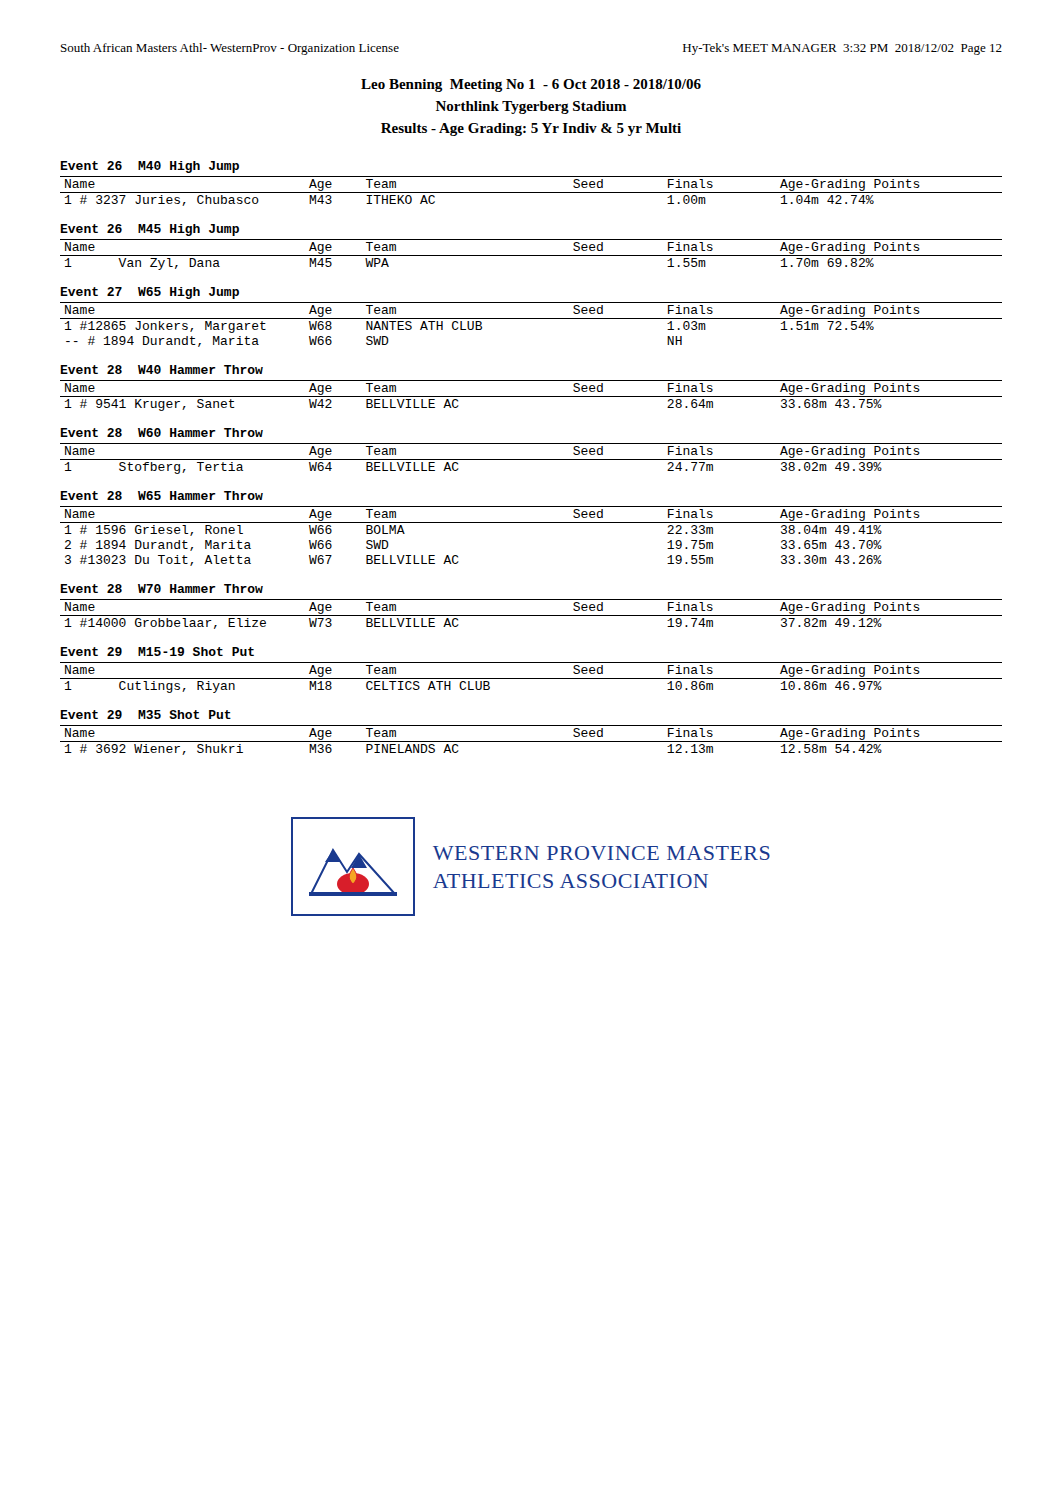South African Masters Athl- WesternProv - Organization License
Hy-Tek's MEET MANAGER 3:32 PM 2018/12/02 Page 12
Leo Benning Meeting No 1 - 6 Oct 2018 - 2018/10/06
Northlink Tygerberg Stadium
Results - Age Grading: 5 Yr Indiv & 5 yr Multi
Event 26 M40 High Jump
| Name | Age | Team | Seed | Finals | Age-Grading Points |
| --- | --- | --- | --- | --- | --- |
| 1 # 3237 Juries, Chubasco | M43 | ITHEKO AC | | 1.00m | 1.04m 42.74% |
Event 26 M45 High Jump
| Name | Age | Team | Seed | Finals | Age-Grading Points |
| --- | --- | --- | --- | --- | --- |
| 1 Van Zyl, Dana | M45 | WPA | | 1.55m | 1.70m 69.82% |
Event 27 W65 High Jump
| Name | Age | Team | Seed | Finals | Age-Grading Points |
| --- | --- | --- | --- | --- | --- |
| 1 #12865 Jonkers, Margaret | W68 | NANTES ATH CLUB | | 1.03m | 1.51m 72.54% |
| -- # 1894 Durandt, Marita | W66 | SWD | | NH | |
Event 28 W40 Hammer Throw
| Name | Age | Team | Seed | Finals | Age-Grading Points |
| --- | --- | --- | --- | --- | --- |
| 1 # 9541 Kruger, Sanet | W42 | BELLVILLE AC | | 28.64m | 33.68m 43.75% |
Event 28 W60 Hammer Throw
| Name | Age | Team | Seed | Finals | Age-Grading Points |
| --- | --- | --- | --- | --- | --- |
| 1 Stofberg, Tertia | W64 | BELLVILLE AC | | 24.77m | 38.02m 49.39% |
Event 28 W65 Hammer Throw
| Name | Age | Team | Seed | Finals | Age-Grading Points |
| --- | --- | --- | --- | --- | --- |
| 1 # 1596 Griesel, Ronel | W66 | BOLMA | | 22.33m | 38.04m 49.41% |
| 2 # 1894 Durandt, Marita | W66 | SWD | | 19.75m | 33.65m 43.70% |
| 3 #13023 Du Toit, Aletta | W67 | BELLVILLE AC | | 19.55m | 33.30m 43.26% |
Event 28 W70 Hammer Throw
| Name | Age | Team | Seed | Finals | Age-Grading Points |
| --- | --- | --- | --- | --- | --- |
| 1 #14000 Grobbelaar, Elize | W73 | BELLVILLE AC | | 19.74m | 37.82m 49.12% |
Event 29 M15-19 Shot Put
| Name | Age | Team | Seed | Finals | Age-Grading Points |
| --- | --- | --- | --- | --- | --- |
| 1 Cutlings, Riyan | M18 | CELTICS ATH CLUB | | 10.86m | 10.86m 46.97% |
Event 29 M35 Shot Put
| Name | Age | Team | Seed | Finals | Age-Grading Points |
| --- | --- | --- | --- | --- | --- |
| 1 # 3692 Wiener, Shukri | M36 | PINELANDS AC | | 12.13m | 12.58m 54.42% |
WESTERN PROVINCE MASTERS
ATHLETICS ASSOCIATION